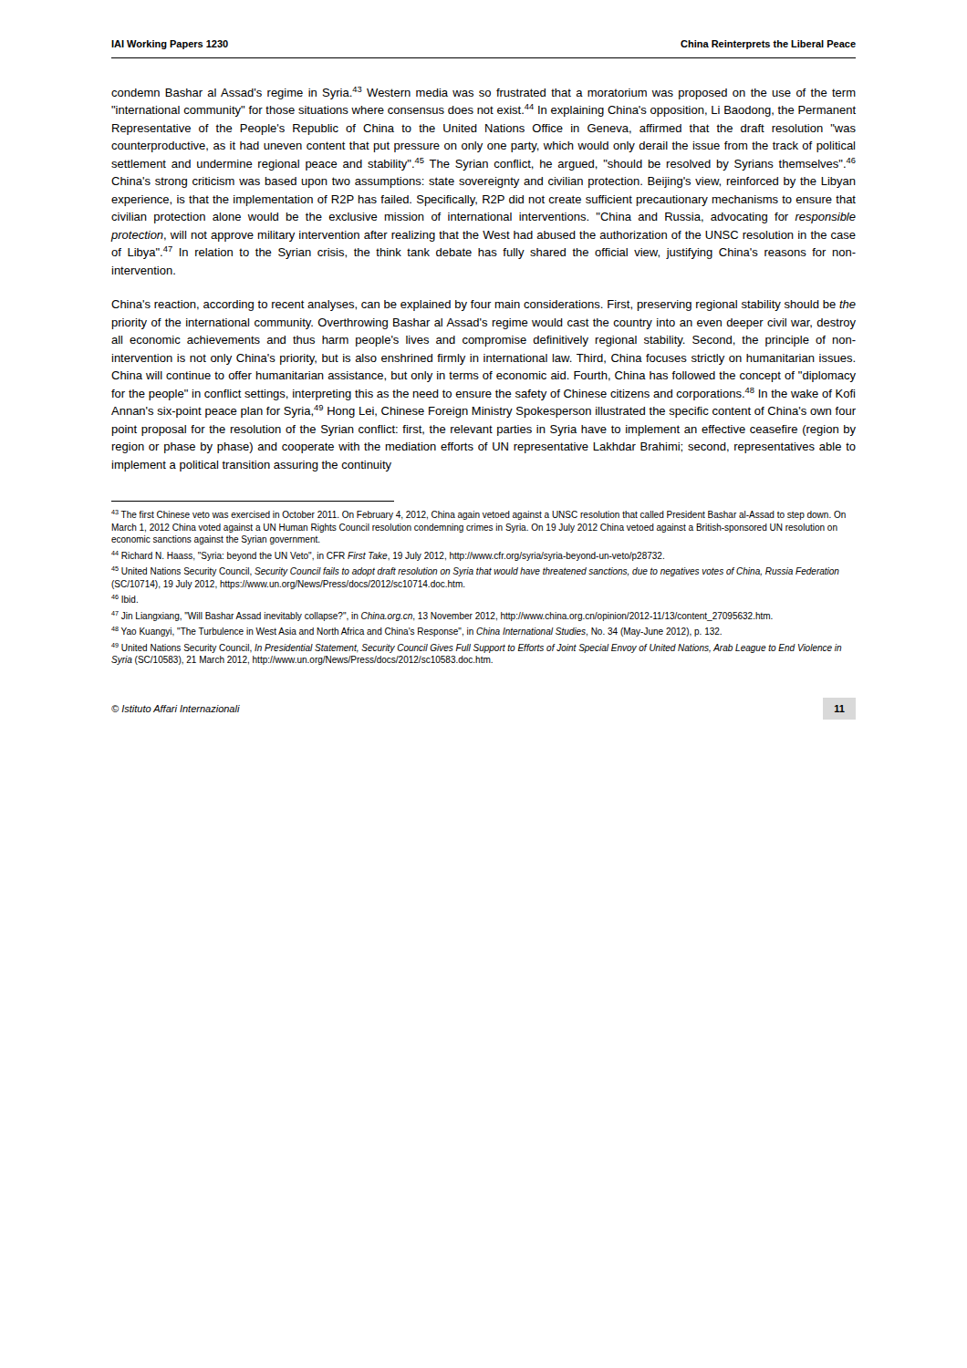IAI Working Papers 1230
China Reinterprets the Liberal Peace
condemn Bashar al Assad's regime in Syria.43 Western media was so frustrated that a moratorium was proposed on the use of the term "international community" for those situations where consensus does not exist.44 In explaining China's opposition, Li Baodong, the Permanent Representative of the People's Republic of China to the United Nations Office in Geneva, affirmed that the draft resolution "was counterproductive, as it had uneven content that put pressure on only one party, which would only derail the issue from the track of political settlement and undermine regional peace and stability".45 The Syrian conflict, he argued, "should be resolved by Syrians themselves".46 China's strong criticism was based upon two assumptions: state sovereignty and civilian protection. Beijing's view, reinforced by the Libyan experience, is that the implementation of R2P has failed. Specifically, R2P did not create sufficient precautionary mechanisms to ensure that civilian protection alone would be the exclusive mission of international interventions. "China and Russia, advocating for responsible protection, will not approve military intervention after realizing that the West had abused the authorization of the UNSC resolution in the case of Libya".47 In relation to the Syrian crisis, the think tank debate has fully shared the official view, justifying China's reasons for non-intervention.
China's reaction, according to recent analyses, can be explained by four main considerations. First, preserving regional stability should be the priority of the international community. Overthrowing Bashar al Assad's regime would cast the country into an even deeper civil war, destroy all economic achievements and thus harm people's lives and compromise definitively regional stability. Second, the principle of non-intervention is not only China's priority, but is also enshrined firmly in international law. Third, China focuses strictly on humanitarian issues. China will continue to offer humanitarian assistance, but only in terms of economic aid. Fourth, China has followed the concept of "diplomacy for the people" in conflict settings, interpreting this as the need to ensure the safety of Chinese citizens and corporations.48 In the wake of Kofi Annan's six-point peace plan for Syria,49 Hong Lei, Chinese Foreign Ministry Spokesperson illustrated the specific content of China's own four point proposal for the resolution of the Syrian conflict: first, the relevant parties in Syria have to implement an effective ceasefire (region by region or phase by phase) and cooperate with the mediation efforts of UN representative Lakhdar Brahimi; second, representatives able to implement a political transition assuring the continuity
43 The first Chinese veto was exercised in October 2011. On February 4, 2012, China again vetoed against a UNSC resolution that called President Bashar al-Assad to step down. On March 1, 2012 China voted against a UN Human Rights Council resolution condemning crimes in Syria. On 19 July 2012 China vetoed against a British-sponsored UN resolution on economic sanctions against the Syrian government.
44 Richard N. Haass, "Syria: beyond the UN Veto", in CFR First Take, 19 July 2012, http://www.cfr.org/syria/syria-beyond-un-veto/p28732.
45 United Nations Security Council, Security Council fails to adopt draft resolution on Syria that would have threatened sanctions, due to negatives votes of China, Russia Federation (SC/10714), 19 July 2012, https://www.un.org/News/Press/docs/2012/sc10714.doc.htm.
46 Ibid.
47 Jin Liangxiang, "Will Bashar Assad inevitably collapse?", in China.org.cn, 13 November 2012, http://www.china.org.cn/opinion/2012-11/13/content_27095632.htm.
48 Yao Kuangyi, "The Turbulence in West Asia and North Africa and China's Response", in China International Studies, No. 34 (May-June 2012), p. 132.
49 United Nations Security Council, In Presidential Statement, Security Council Gives Full Support to Efforts of Joint Special Envoy of United Nations, Arab League to End Violence in Syria (SC/10583), 21 March 2012, http://www.un.org/News/Press/docs/2012/sc10583.doc.htm.
© Istituto Affari Internazionali
11